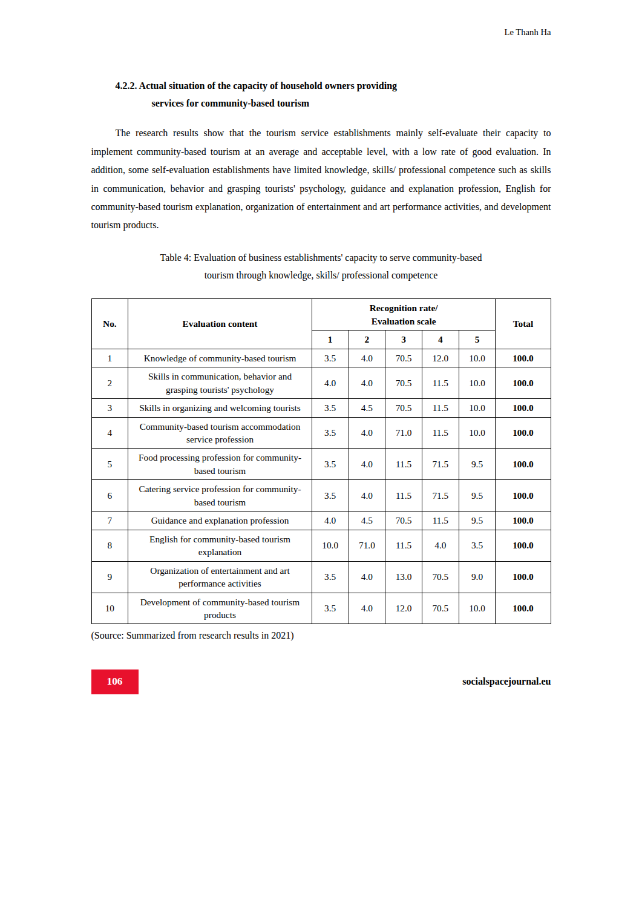Le Thanh Ha
4.2.2. Actual situation of the capacity of household owners providing services for community-based tourism
The research results show that the tourism service establishments mainly self-evaluate their capacity to implement community-based tourism at an average and acceptable level, with a low rate of good evaluation. In addition, some self-evaluation establishments have limited knowledge, skills/ professional competence such as skills in communication, behavior and grasping tourists' psychology, guidance and explanation profession, English for community-based tourism explanation, organization of entertainment and art performance activities, and development tourism products.
Table 4: Evaluation of business establishments' capacity to serve community-based
tourism through knowledge, skills/ professional competence
| No. | Evaluation content | Recognition rate/ Evaluation scale | Total |
| --- | --- | --- | --- |
| 1 | 2 | 3 | 4 | 5 |
| 1 | Knowledge of community-based tourism | 3.5 | 4.0 | 70.5 | 12.0 | 10.0 | 100.0 |
| 2 | Skills in communication, behavior and grasping tourists' psychology | 4.0 | 4.0 | 70.5 | 11.5 | 10.0 | 100.0 |
| 3 | Skills in organizing and welcoming tourists | 3.5 | 4.5 | 70.5 | 11.5 | 10.0 | 100.0 |
| 4 | Community-based tourism accommodation service profession | 3.5 | 4.0 | 71.0 | 11.5 | 10.0 | 100.0 |
| 5 | Food processing profession for community-based tourism | 3.5 | 4.0 | 11.5 | 71.5 | 9.5 | 100.0 |
| 6 | Catering service profession for community-based tourism | 3.5 | 4.0 | 11.5 | 71.5 | 9.5 | 100.0 |
| 7 | Guidance and explanation profession | 4.0 | 4.5 | 70.5 | 11.5 | 9.5 | 100.0 |
| 8 | English for community-based tourism explanation | 10.0 | 71.0 | 11.5 | 4.0 | 3.5 | 100.0 |
| 9 | Organization of entertainment and art performance activities | 3.5 | 4.0 | 13.0 | 70.5 | 9.0 | 100.0 |
| 10 | Development of community-based tourism products | 3.5 | 4.0 | 12.0 | 70.5 | 10.0 | 100.0 |
(Source: Summarized from research results in 2021)
106 socialspacejournal.eu